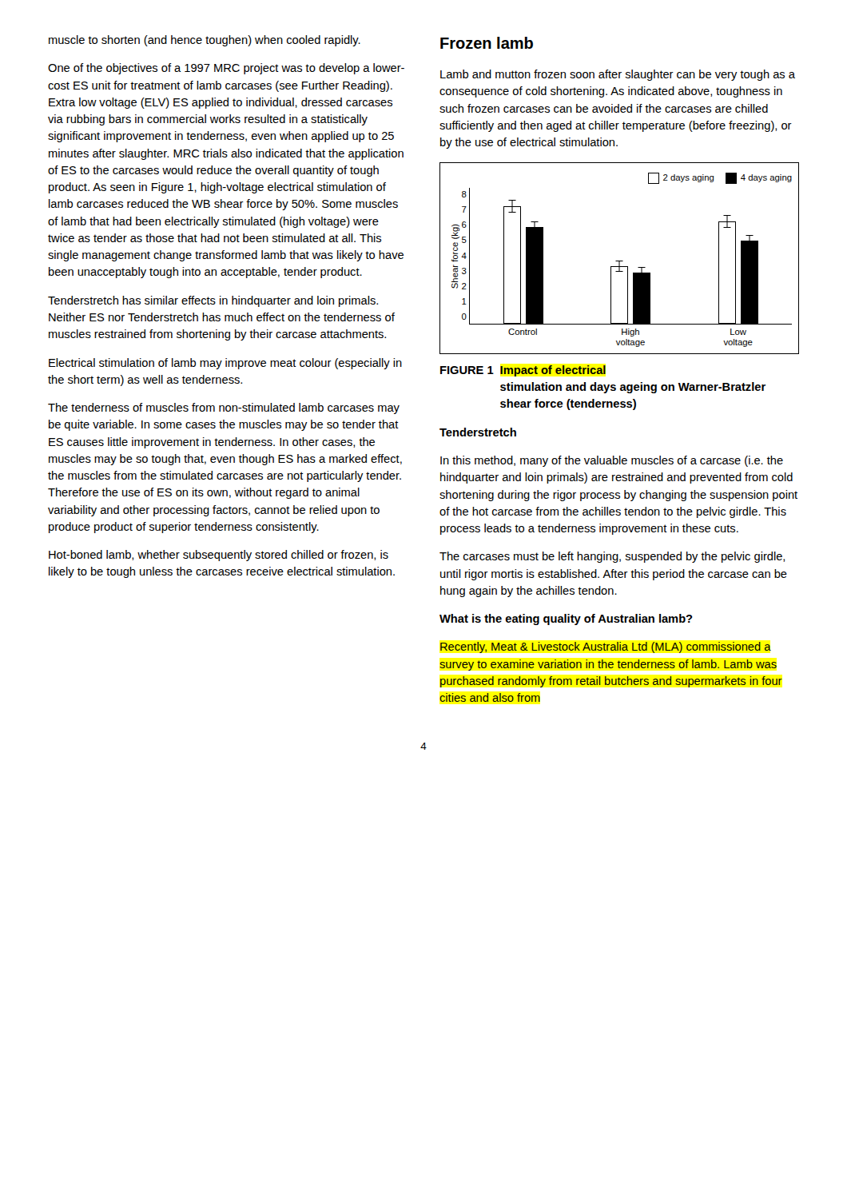muscle to shorten (and hence toughen) when cooled rapidly.
One of the objectives of a 1997 MRC project was to develop a lower-cost ES unit for treatment of lamb carcases (see Further Reading). Extra low voltage (ELV) ES applied to individual, dressed carcases via rubbing bars in commercial works resulted in a statistically significant improvement in tenderness, even when applied up to 25 minutes after slaughter. MRC trials also indicated that the application of ES to the carcases would reduce the overall quantity of tough product. As seen in Figure 1, high-voltage electrical stimulation of lamb carcases reduced the WB shear force by 50%. Some muscles of lamb that had been electrically stimulated (high voltage) were twice as tender as those that had not been stimulated at all. This single management change transformed lamb that was likely to have been unacceptably tough into an acceptable, tender product.
Tenderstretch has similar effects in hindquarter and loin primals. Neither ES nor Tenderstretch has much effect on the tenderness of muscles restrained from shortening by their carcase attachments.
Electrical stimulation of lamb may improve meat colour (especially in the short term) as well as tenderness.
The tenderness of muscles from non-stimulated lamb carcases may be quite variable. In some cases the muscles may be so tender that ES causes little improvement in tenderness. In other cases, the muscles may be so tough that, even though ES has a marked effect, the muscles from the stimulated carcases are not particularly tender. Therefore the use of ES on its own, without regard to animal variability and other processing factors, cannot be relied upon to produce product of superior tenderness consistently.
Hot-boned lamb, whether subsequently stored chilled or frozen, is likely to be tough unless the carcases receive electrical stimulation.
Frozen lamb
Lamb and mutton frozen soon after slaughter can be very tough as a consequence of cold shortening. As indicated above, toughness in such frozen carcases can be avoided if the carcases are chilled sufficiently and then aged at chiller temperature (before freezing), or by the use of electrical stimulation.
2 days aging 4 days aging
Shear force (kg)
8
7
6
5
4
3
2
1
0
Control
High
voltage
Low
voltage
FIGURE 1
Impact of electrical
stimulation and days ageing on Warner-Bratzler shear force (tenderness)
Tenderstretch
In this method, many of the valuable muscles of a carcase (i.e. the hindquarter and loin primals) are restrained and prevented from cold shortening during the rigor process by changing the suspension point of the hot carcase from the achilles tendon to the pelvic girdle. This process leads to a tenderness improvement in these cuts.
The carcases must be left hanging, suspended by the pelvic girdle, until rigor mortis is established. After this period the carcase can be hung again by the achilles tendon.
What is the eating quality of Australian lamb?
Recently, Meat & Livestock Australia Ltd (MLA) commissioned a survey to examine variation in the tenderness of lamb. Lamb was purchased randomly from retail butchers and supermarkets in four cities and also from
4